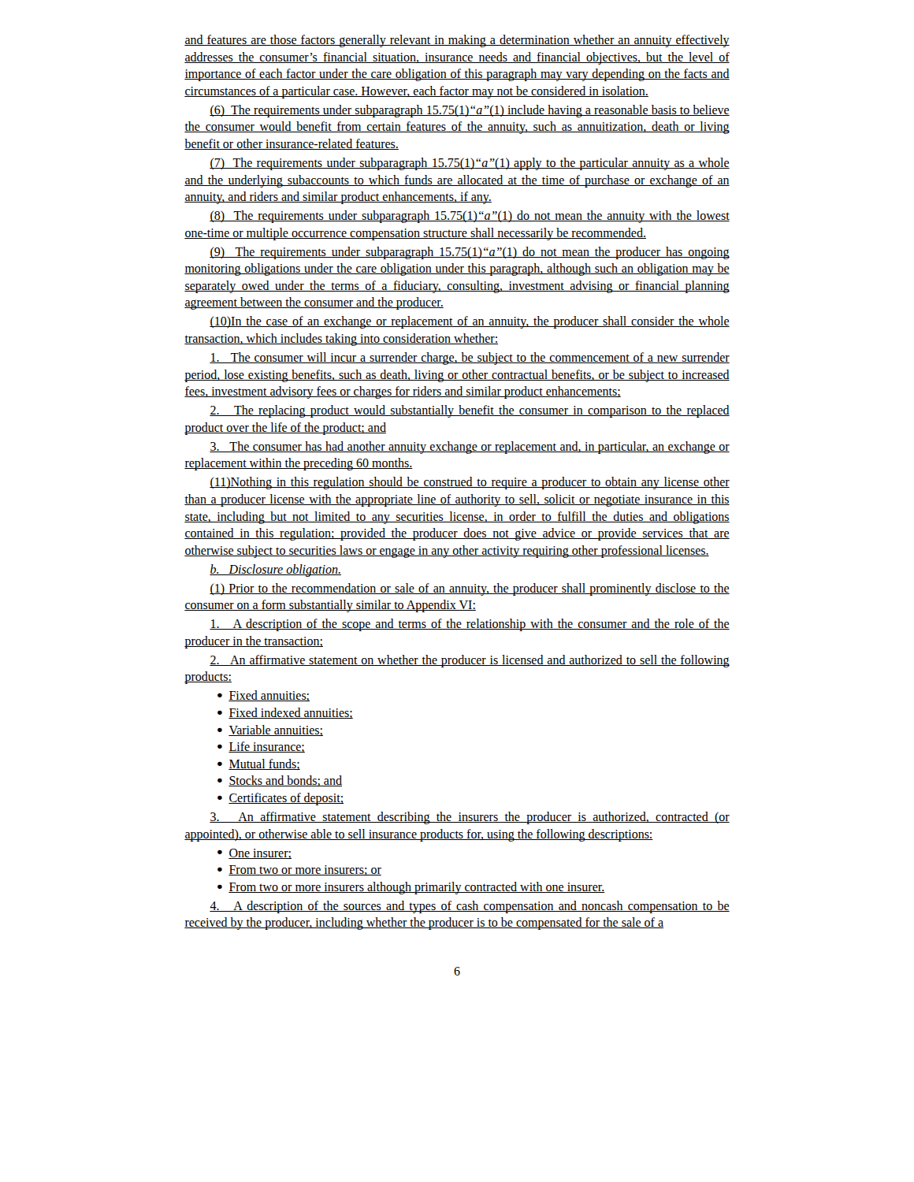and features are those factors generally relevant in making a determination whether an annuity effectively addresses the consumer’s financial situation, insurance needs and financial objectives, but the level of importance of each factor under the care obligation of this paragraph may vary depending on the facts and circumstances of a particular case. However, each factor may not be considered in isolation.
(6) The requirements under subparagraph 15.75(1)“a”(1) include having a reasonable basis to believe the consumer would benefit from certain features of the annuity, such as annuitization, death or living benefit or other insurance-related features.
(7) The requirements under subparagraph 15.75(1)“a”(1) apply to the particular annuity as a whole and the underlying subaccounts to which funds are allocated at the time of purchase or exchange of an annuity, and riders and similar product enhancements, if any.
(8) The requirements under subparagraph 15.75(1)“a”(1) do not mean the annuity with the lowest one-time or multiple occurrence compensation structure shall necessarily be recommended.
(9) The requirements under subparagraph 15.75(1)“a”(1) do not mean the producer has ongoing monitoring obligations under the care obligation under this paragraph, although such an obligation may be separately owed under the terms of a fiduciary, consulting, investment advising or financial planning agreement between the consumer and the producer.
(10)In the case of an exchange or replacement of an annuity, the producer shall consider the whole transaction, which includes taking into consideration whether:
1. The consumer will incur a surrender charge, be subject to the commencement of a new surrender period, lose existing benefits, such as death, living or other contractual benefits, or be subject to increased fees, investment advisory fees or charges for riders and similar product enhancements;
2. The replacing product would substantially benefit the consumer in comparison to the replaced product over the life of the product; and
3. The consumer has had another annuity exchange or replacement and, in particular, an exchange or replacement within the preceding 60 months.
(11)Nothing in this regulation should be construed to require a producer to obtain any license other than a producer license with the appropriate line of authority to sell, solicit or negotiate insurance in this state, including but not limited to any securities license, in order to fulfill the duties and obligations contained in this regulation; provided the producer does not give advice or provide services that are otherwise subject to securities laws or engage in any other activity requiring other professional licenses.
b. Disclosure obligation.
(1) Prior to the recommendation or sale of an annuity, the producer shall prominently disclose to the consumer on a form substantially similar to Appendix VI:
1. A description of the scope and terms of the relationship with the consumer and the role of the producer in the transaction;
2. An affirmative statement on whether the producer is licensed and authorized to sell the following products:
Fixed annuities;
Fixed indexed annuities;
Variable annuities;
Life insurance;
Mutual funds;
Stocks and bonds; and
Certificates of deposit;
3. An affirmative statement describing the insurers the producer is authorized, contracted (or appointed), or otherwise able to sell insurance products for, using the following descriptions:
One insurer;
From two or more insurers; or
From two or more insurers although primarily contracted with one insurer.
4. A description of the sources and types of cash compensation and noncash compensation to be received by the producer, including whether the producer is to be compensated for the sale of a
6